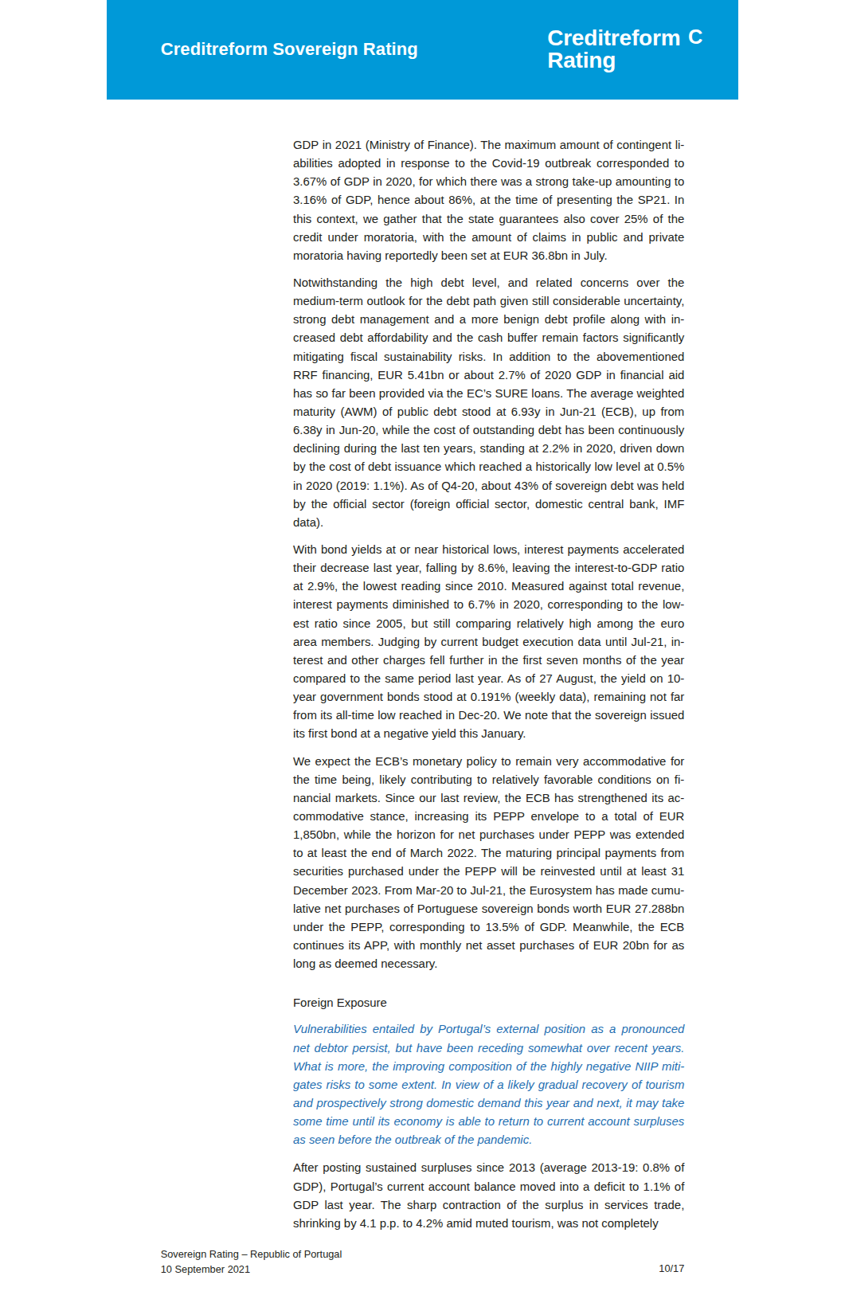Creditreform Sovereign Rating
Creditreform C Rating
GDP in 2021 (Ministry of Finance). The maximum amount of contingent liabilities adopted in response to the Covid-19 outbreak corresponded to 3.67% of GDP in 2020, for which there was a strong take-up amounting to 3.16% of GDP, hence about 86%, at the time of presenting the SP21. In this context, we gather that the state guarantees also cover 25% of the credit under moratoria, with the amount of claims in public and private moratoria having reportedly been set at EUR 36.8bn in July.
Notwithstanding the high debt level, and related concerns over the medium-term outlook for the debt path given still considerable uncertainty, strong debt management and a more benign debt profile along with increased debt affordability and the cash buffer remain factors significantly mitigating fiscal sustainability risks. In addition to the abovementioned RRF financing, EUR 5.41bn or about 2.7% of 2020 GDP in financial aid has so far been provided via the EC’s SURE loans. The average weighted maturity (AWM) of public debt stood at 6.93y in Jun-21 (ECB), up from 6.38y in Jun-20, while the cost of outstanding debt has been continuously declining during the last ten years, standing at 2.2% in 2020, driven down by the cost of debt issuance which reached a historically low level at 0.5% in 2020 (2019: 1.1%). As of Q4-20, about 43% of sovereign debt was held by the official sector (foreign official sector, domestic central bank, IMF data).
With bond yields at or near historical lows, interest payments accelerated their decrease last year, falling by 8.6%, leaving the interest-to-GDP ratio at 2.9%, the lowest reading since 2010. Measured against total revenue, interest payments diminished to 6.7% in 2020, corresponding to the lowest ratio since 2005, but still comparing relatively high among the euro area members. Judging by current budget execution data until Jul-21, interest and other charges fell further in the first seven months of the year compared to the same period last year. As of 27 August, the yield on 10-year government bonds stood at 0.191% (weekly data), remaining not far from its all-time low reached in Dec-20. We note that the sovereign issued its first bond at a negative yield this January.
We expect the ECB’s monetary policy to remain very accommodative for the time being, likely contributing to relatively favorable conditions on financial markets. Since our last review, the ECB has strengthened its accommodative stance, increasing its PEPP envelope to a total of EUR 1,850bn, while the horizon for net purchases under PEPP was extended to at least the end of March 2022. The maturing principal payments from securities purchased under the PEPP will be reinvested until at least 31 December 2023. From Mar-20 to Jul-21, the Eurosystem has made cumulative net purchases of Portuguese sovereign bonds worth EUR 27.288bn under the PEPP, corresponding to 13.5% of GDP. Meanwhile, the ECB continues its APP, with monthly net asset purchases of EUR 20bn for as long as deemed necessary.
Foreign Exposure
Vulnerabilities entailed by Portugal’s external position as a pronounced net debtor persist, but have been receding somewhat over recent years. What is more, the improving composition of the highly negative NIIP mitigates risks to some extent. In view of a likely gradual recovery of tourism and prospectively strong domestic demand this year and next, it may take some time until its economy is able to return to current account surpluses as seen before the outbreak of the pandemic.
After posting sustained surpluses since 2013 (average 2013-19: 0.8% of GDP), Portugal’s current account balance moved into a deficit to 1.1% of GDP last year. The sharp contraction of the surplus in services trade, shrinking by 4.1 p.p. to 4.2% amid muted tourism, was not completely
Sovereign Rating – Republic of Portugal
10 September 2021
10/17